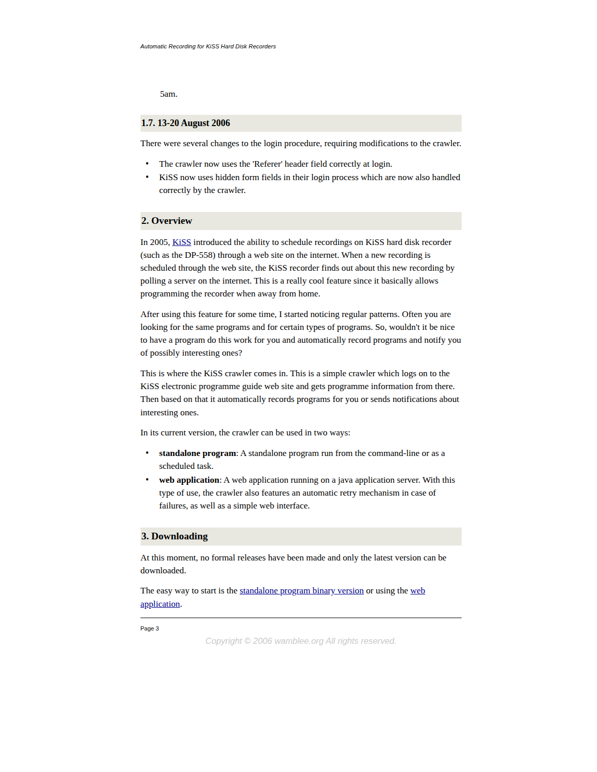Automatic Recording for KiSS Hard Disk Recorders
5am.
1.7. 13-20 August 2006
There were several changes to the login procedure, requiring modifications to the crawler.
The crawler now uses the 'Referer' header field correctly at login.
KiSS now uses hidden form fields in their login process which are now also handled correctly by the crawler.
2. Overview
In 2005, KiSS introduced the ability to schedule recordings on KiSS hard disk recorder (such as the DP-558) through a web site on the internet. When a new recording is scheduled through the web site, the KiSS recorder finds out about this new recording by polling a server on the internet. This is a really cool feature since it basically allows programming the recorder when away from home.
After using this feature for some time, I started noticing regular patterns. Often you are looking for the same programs and for certain types of programs. So, wouldn't it be nice to have a program do this work for you and automatically record programs and notify you of possibly interesting ones?
This is where the KiSS crawler comes in. This is a simple crawler which logs on to the KiSS electronic programme guide web site and gets programme information from there. Then based on that it automatically records programs for you or sends notifications about interesting ones.
In its current version, the crawler can be used in two ways:
standalone program: A standalone program run from the command-line or as a scheduled task.
web application: A web application running on a java application server. With this type of use, the crawler also features an automatic retry mechanism in case of failures, as well as a simple web interface.
3. Downloading
At this moment, no formal releases have been made and only the latest version can be downloaded.
The easy way to start is the standalone program binary version or using the web application.
Page 3
Copyright © 2006 wamblee.org All rights reserved.